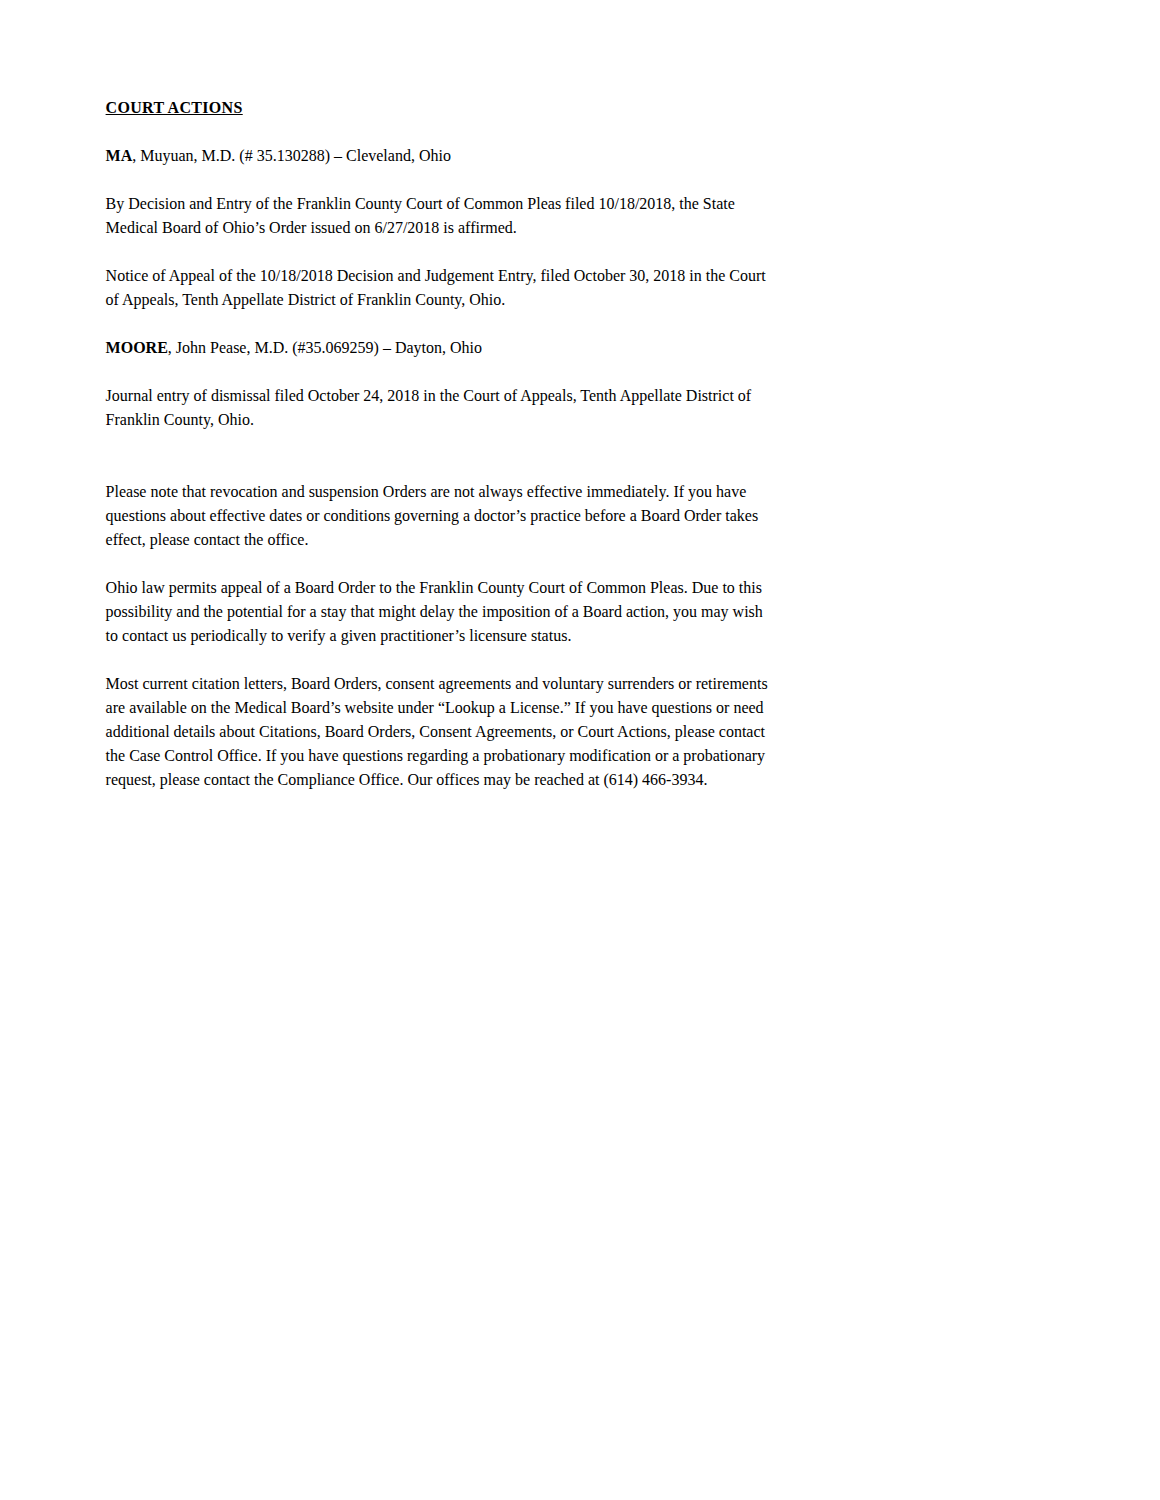COURT ACTIONS
MA, Muyuan, M.D. (# 35.130288) – Cleveland, Ohio
By Decision and Entry of the Franklin County Court of Common Pleas filed 10/18/2018, the State Medical Board of Ohio’s Order issued on 6/27/2018 is affirmed.
Notice of Appeal of the 10/18/2018 Decision and Judgement Entry, filed October 30, 2018 in the Court of Appeals, Tenth Appellate District of Franklin County, Ohio.
MOORE, John Pease, M.D. (#35.069259) – Dayton, Ohio
Journal entry of dismissal filed October 24, 2018 in the Court of Appeals, Tenth Appellate District of Franklin County, Ohio.
Please note that revocation and suspension Orders are not always effective immediately. If you have questions about effective dates or conditions governing a doctor’s practice before a Board Order takes effect, please contact the office.
Ohio law permits appeal of a Board Order to the Franklin County Court of Common Pleas. Due to this possibility and the potential for a stay that might delay the imposition of a Board action, you may wish to contact us periodically to verify a given practitioner’s licensure status.
Most current citation letters, Board Orders, consent agreements and voluntary surrenders or retirements are available on the Medical Board’s website under “Lookup a License.” If you have questions or need additional details about Citations, Board Orders, Consent Agreements, or Court Actions, please contact the Case Control Office. If you have questions regarding a probationary modification or a probationary request, please contact the Compliance Office. Our offices may be reached at (614) 466-3934.